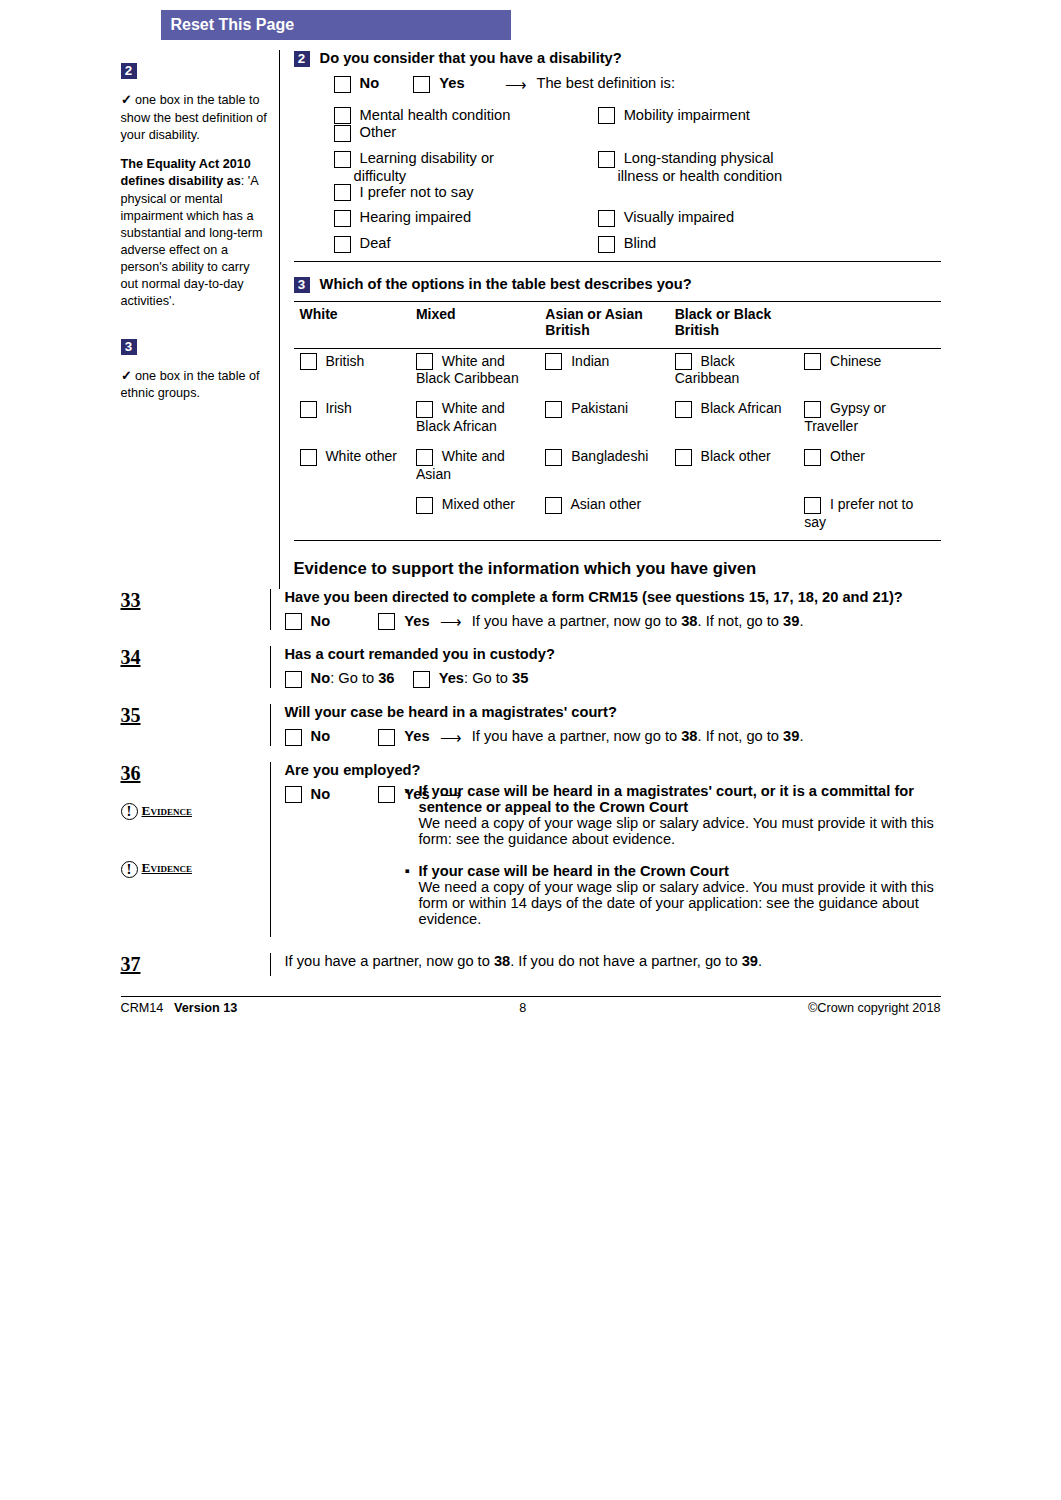Reset This Page
2
✓ one box in the table to show the best definition of your disability.
The Equality Act 2010 defines disability as: 'A physical or mental impairment which has a substantial and long-term adverse effect on a person's ability to carry out normal day-to-day activities'.
3
✓ one box in the table of ethnic groups.
2 Do you consider that you have a disability?
No Yes ⟶ The best definition is:
Mental health condition Mobility impairment Other
Learning disability or
difficulty Long-standing physical
illness or health condition I prefer not to say
Hearing impaired Visually impaired
Deaf Blind
3 Which of the options in the table best describes you?
| White | Mixed | Asian or Asian British | Black or Black British | |
| --- | --- | --- | --- | --- |
| British | White and Black Caribbean | Indian | Black Caribbean | Chinese |
| Irish | White and Black African | Pakistani | Black African | Gypsy or Traveller |
| White other | White and Asian | Bangladeshi | Black other | Other |
| | Mixed other | Asian other | | I prefer not to say |
Evidence to support the information which you have given
33
Have you been directed to complete a form CRM15 (see questions 15, 17, 18, 20 and 21)?
No Yes ⟶ If you have a partner, now go to 38. If not, go to 39.
34
Has a court remanded you in custody?
No: Go to 36 Yes: Go to 35
35
Will your case be heard in a magistrates' court?
No Yes ⟶ If you have a partner, now go to 38. If not, go to 39.
36
!Evidence
!Evidence
Are you employed?
No Yes ⟶
If your case will be heard in a magistrates' court, or it is a committal for sentence or appeal to the Crown Court
We need a copy of your wage slip or salary advice. You must provide it with this form: see the guidance about evidence.
If your case will be heard in the Crown Court
We need a copy of your wage slip or salary advice. You must provide it with this form or within 14 days of the date of your application: see the guidance about evidence.
37
If you have a partner, now go to 38. If you do not have a partner, go to 39.
CRM14 Version 13
8
©Crown copyright 2018